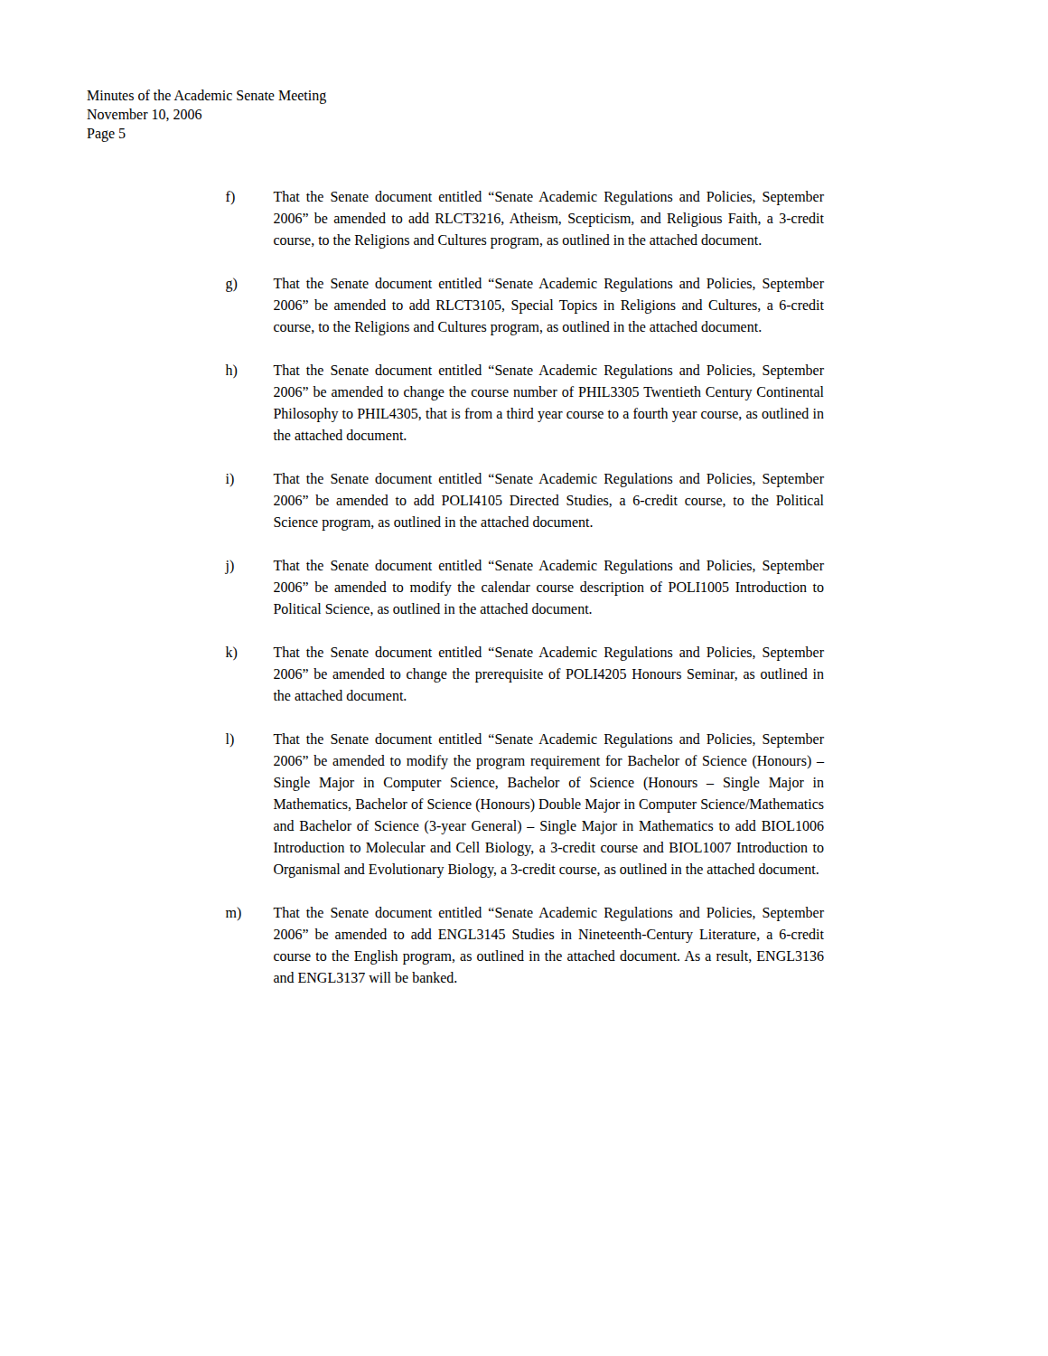Minutes of the Academic Senate Meeting
November 10, 2006
Page 5
f)
That the Senate document entitled “Senate Academic Regulations and Policies, September 2006” be amended to add RLCT3216, Atheism, Scepticism, and Religious Faith, a 3-credit course, to the Religions and Cultures program, as outlined in the attached document.
g)
That the Senate document entitled “Senate Academic Regulations and Policies, September 2006” be amended to add RLCT3105, Special Topics in Religions and Cultures, a 6-credit course, to the Religions and Cultures program, as outlined in the attached document.
h)
That the Senate document entitled “Senate Academic Regulations and Policies, September 2006” be amended to change the course number of PHIL3305 Twentieth Century Continental Philosophy to PHIL4305, that is from a third year course to a fourth year course, as outlined in the attached document.
i)
That the Senate document entitled “Senate Academic Regulations and Policies, September 2006” be amended to add POLI4105 Directed Studies, a 6-credit course, to the Political Science program, as outlined in the attached document.
j)
That the Senate document entitled “Senate Academic Regulations and Policies, September 2006” be amended to modify the calendar course description of POLI1005 Introduction to Political Science, as outlined in the attached document.
k)
That the Senate document entitled “Senate Academic Regulations and Policies, September 2006” be amended to change the prerequisite of POLI4205 Honours Seminar, as outlined in the attached document.
l)
That the Senate document entitled “Senate Academic Regulations and Policies, September 2006” be amended to modify the program requirement for Bachelor of Science (Honours) – Single Major in Computer Science, Bachelor of Science (Honours – Single Major in Mathematics, Bachelor of Science (Honours) Double Major in Computer Science/Mathematics and Bachelor of Science (3-year General) – Single Major in Mathematics to add BIOL1006 Introduction to Molecular and Cell Biology, a 3-credit course and BIOL1007 Introduction to Organismal and Evolutionary Biology, a 3-credit course, as outlined in the attached document.
m)
That the Senate document entitled “Senate Academic Regulations and Policies, September 2006” be amended to add ENGL3145 Studies in Nineteenth-Century Literature, a 6-credit course to the English program, as outlined in the attached document. As a result, ENGL3136 and ENGL3137 will be banked.